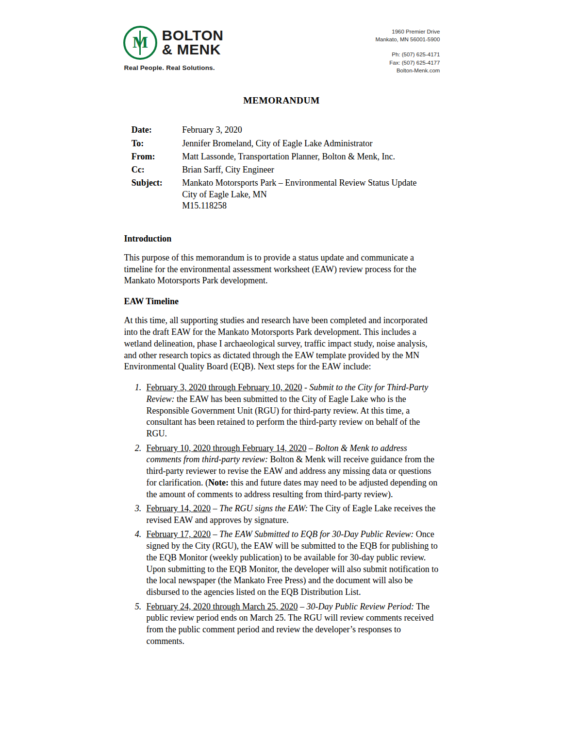BOLTON& MENK
Real People. Real Solutions.
1960 Premier Drive
Mankato, MN 56001-5900
Ph: (507) 625-4171
Fax: (507) 625-4177
Bolton-Menk.com
MEMORANDUM
| Date: | February 3, 2020 |
| To: | Jennifer Bromeland, City of Eagle Lake Administrator |
| From: | Matt Lassonde, Transportation Planner, Bolton & Menk, Inc. |
| Cc: | Brian Sarff, City Engineer |
| Subject: | Mankato Motorsports Park – Environmental Review Status Update City of Eagle Lake, MN M15.118258 |
Introduction
This purpose of this memorandum is to provide a status update and communicate a timeline for the environmental assessment worksheet (EAW) review process for the Mankato Motorsports Park development.
EAW Timeline
At this time, all supporting studies and research have been completed and incorporated into the draft EAW for the Mankato Motorsports Park development. This includes a wetland delineation, phase I archaeological survey, traffic impact study, noise analysis, and other research topics as dictated through the EAW template provided by the MN Environmental Quality Board (EQB). Next steps for the EAW include:
February 3, 2020 through February 10, 2020 - Submit to the City for Third-Party Review: the EAW has been submitted to the City of Eagle Lake who is the Responsible Government Unit (RGU) for third-party review. At this time, a consultant has been retained to perform the third-party review on behalf of the RGU.
February 10, 2020 through February 14, 2020 – Bolton & Menk to address comments from third-party review: Bolton & Menk will receive guidance from the third-party reviewer to revise the EAW and address any missing data or questions for clarification. (Note: this and future dates may need to be adjusted depending on the amount of comments to address resulting from third-party review).
February 14, 2020 – The RGU signs the EAW: The City of Eagle Lake receives the revised EAW and approves by signature.
February 17, 2020 – The EAW Submitted to EQB for 30-Day Public Review: Once signed by the City (RGU), the EAW will be submitted to the EQB for publishing to the EQB Monitor (weekly publication) to be available for 30-day public review. Upon submitting to the EQB Monitor, the developer will also submit notification to the local newspaper (the Mankato Free Press) and the document will also be disbursed to the agencies listed on the EQB Distribution List.
February 24, 2020 through March 25, 2020 – 30-Day Public Review Period: The public review period ends on March 25. The RGU will review comments received from the public comment period and review the developer’s responses to comments.